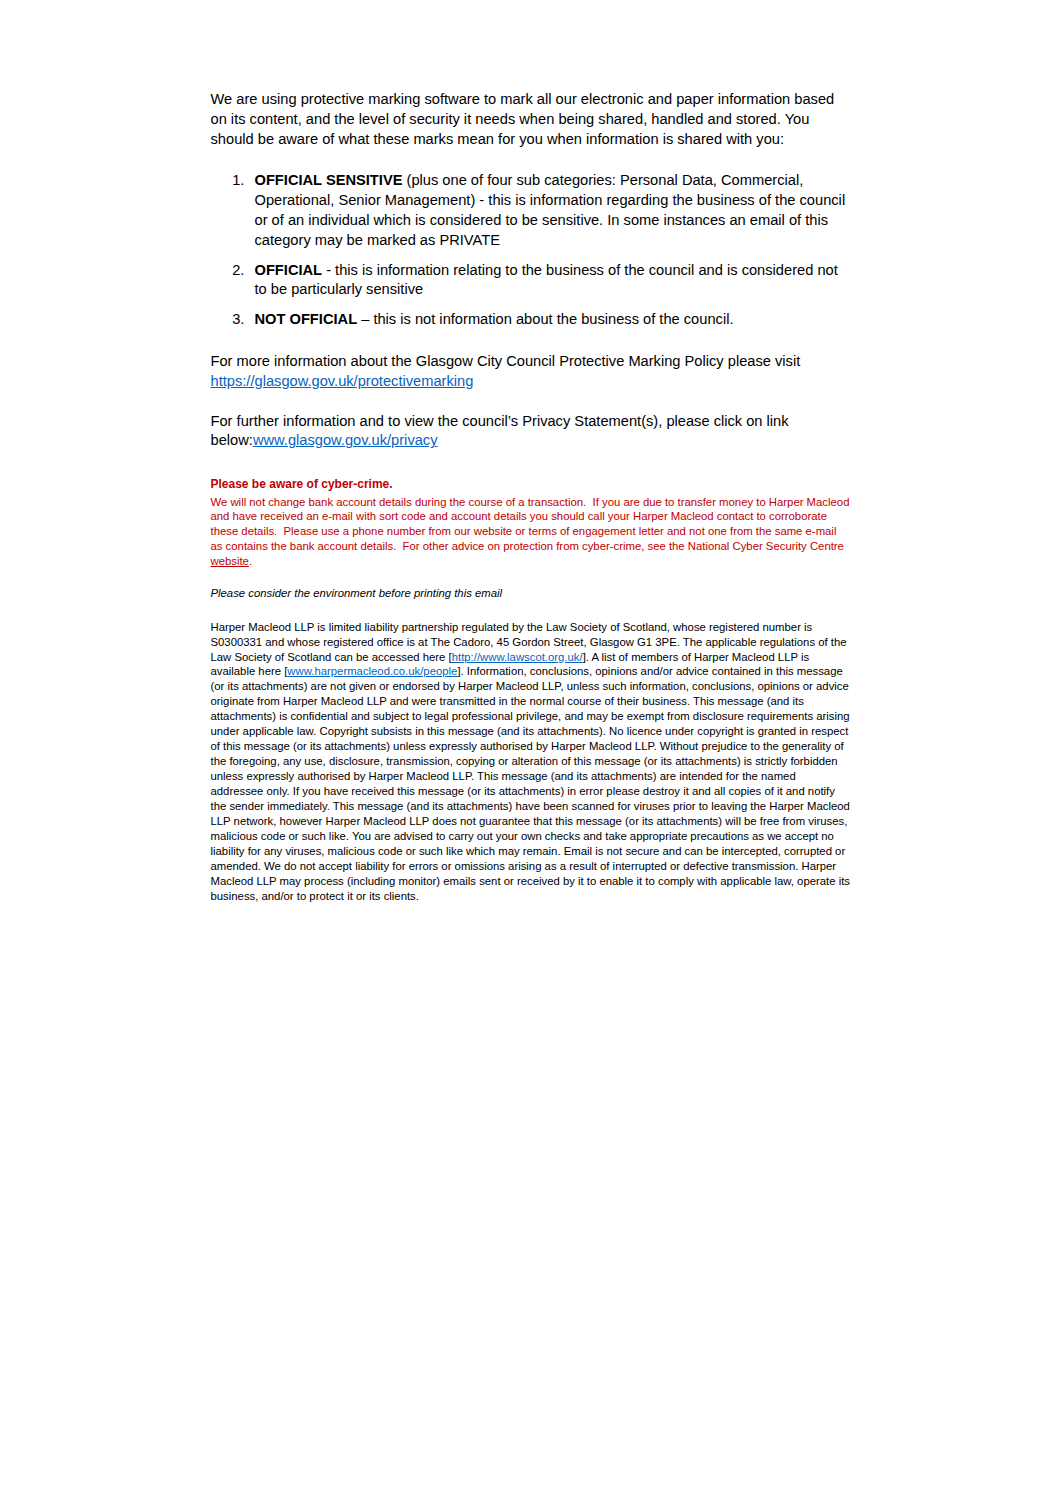We are using protective marking software to mark all our electronic and paper information based on its content, and the level of security it needs when being shared, handled and stored. You should be aware of what these marks mean for you when information is shared with you:
OFFICIAL SENSITIVE (plus one of four sub categories: Personal Data, Commercial, Operational, Senior Management) - this is information regarding the business of the council or of an individual which is considered to be sensitive. In some instances an email of this category may be marked as PRIVATE
OFFICIAL - this is information relating to the business of the council and is considered not to be particularly sensitive
NOT OFFICIAL – this is not information about the business of the council.
For more information about the Glasgow City Council Protective Marking Policy please visit https://glasgow.gov.uk/protectivemarking
For further information and to view the council’s Privacy Statement(s), please click on link below:www.glasgow.gov.uk/privacy
Please be aware of cyber-crime. We will not change bank account details during the course of a transaction. If you are due to transfer money to Harper Macleod and have received an e-mail with sort code and account details you should call your Harper Macleod contact to corroborate these details. Please use a phone number from our website or terms of engagement letter and not one from the same e-mail as contains the bank account details. For other advice on protection from cyber-crime, see the National Cyber Security Centre website.
Please consider the environment before printing this email
Harper Macleod LLP is limited liability partnership regulated by the Law Society of Scotland, whose registered number is S0300331 and whose registered office is at The Cadoro, 45 Gordon Street, Glasgow G1 3PE. The applicable regulations of the Law Society of Scotland can be accessed here [http://www.lawscot.org.uk/]. A list of members of Harper Macleod LLP is available here [www.harpermacleod.co.uk/people]. Information, conclusions, opinions and/or advice contained in this message (or its attachments) are not given or endorsed by Harper Macleod LLP, unless such information, conclusions, opinions or advice originate from Harper Macleod LLP and were transmitted in the normal course of their business. This message (and its attachments) is confidential and subject to legal professional privilege, and may be exempt from disclosure requirements arising under applicable law. Copyright subsists in this message (and its attachments). No licence under copyright is granted in respect of this message (or its attachments) unless expressly authorised by Harper Macleod LLP. Without prejudice to the generality of the foregoing, any use, disclosure, transmission, copying or alteration of this message (or its attachments) is strictly forbidden unless expressly authorised by Harper Macleod LLP. This message (and its attachments) are intended for the named addressee only. If you have received this message (or its attachments) in error please destroy it and all copies of it and notify the sender immediately. This message (and its attachments) have been scanned for viruses prior to leaving the Harper Macleod LLP network, however Harper Macleod LLP does not guarantee that this message (or its attachments) will be free from viruses, malicious code or such like. You are advised to carry out your own checks and take appropriate precautions as we accept no liability for any viruses, malicious code or such like which may remain. Email is not secure and can be intercepted, corrupted or amended. We do not accept liability for errors or omissions arising as a result of interrupted or defective transmission. Harper Macleod LLP may process (including monitor) emails sent or received by it to enable it to comply with applicable law, operate its business, and/or to protect it or its clients.